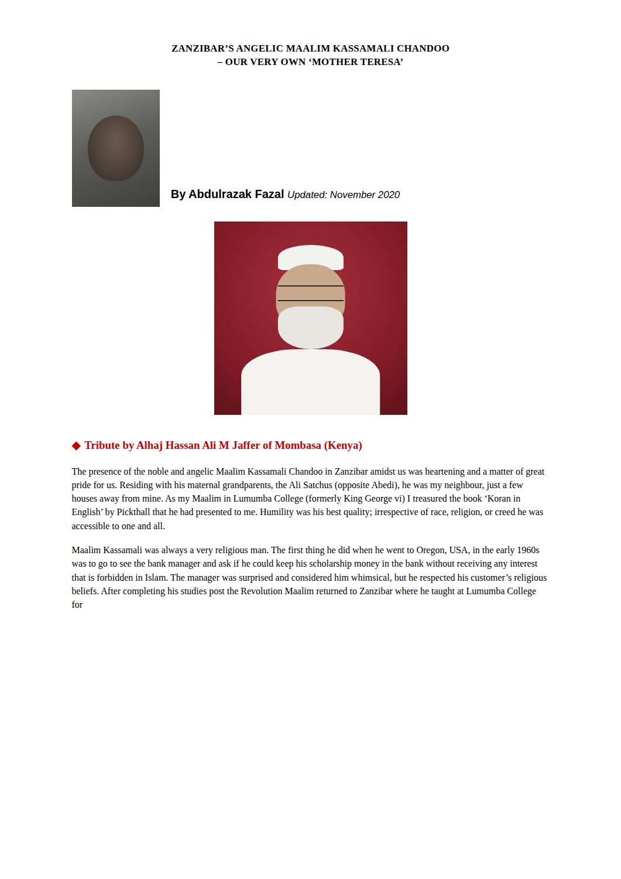ZANZIBAR’S ANGELIC MAALIM KASSAMALI CHANDOO
– OUR VERY OWN ‘MOTHER TERESA’
By Abdulrazak Fazal Updated: November 2020
◆ Tribute by Alhaj Hassan Ali M Jaffer of Mombasa (Kenya)
The presence of the noble and angelic Maalim Kassamali Chandoo in Zanzibar amidst us was heartening and a matter of great pride for us. Residing with his maternal grandparents, the Ali Satchus (opposite Abedi), he was my neighbour, just a few houses away from mine. As my Maalim in Lumumba College (formerly King George vi) I treasured the book ‘Koran in English’ by Pickthall that he had presented to me. Humility was his best quality; irrespective of race, religion, or creed he was accessible to one and all.
Maalim Kassamali was always a very religious man. The first thing he did when he went to Oregon, USA, in the early 1960s was to go to see the bank manager and ask if he could keep his scholarship money in the bank without receiving any interest that is forbidden in Islam. The manager was surprised and considered him whimsical, but he respected his customer’s religious beliefs. After completing his studies post the Revolution Maalim returned to Zanzibar where he taught at Lumumba College for